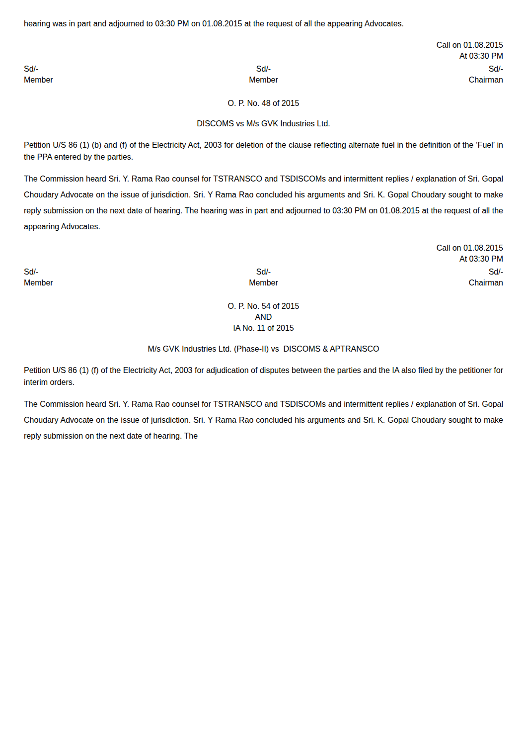hearing was in part and adjourned to 03:30 PM on 01.08.2015 at the request of all the appearing Advocates.
Call on 01.08.2015
At 03:30 PM
| Sd/- | Sd/- | Sd/- |
| Member | Member | Chairman |
O. P. No. 48 of 2015
DISCOMS vs M/s GVK Industries Ltd.
Petition U/S 86 (1) (b) and (f) of the Electricity Act, 2003 for deletion of the clause reflecting alternate fuel in the definition of the ‘Fuel’ in the PPA entered by the parties.
The Commission heard Sri. Y. Rama Rao counsel for TSTRANSCO and TSDISCOMs and intermittent replies / explanation of Sri. Gopal Choudary Advocate on the issue of jurisdiction. Sri. Y Rama Rao concluded his arguments and Sri. K. Gopal Choudary sought to make reply submission on the next date of hearing. The hearing was in part and adjourned to 03:30 PM on 01.08.2015 at the request of all the appearing Advocates.
Call on 01.08.2015
At 03:30 PM
| Sd/- | Sd/- | Sd/- |
| Member | Member | Chairman |
O. P. No. 54 of 2015
AND
IA No. 11 of 2015
M/s GVK Industries Ltd. (Phase-II) vs DISCOMS & APTRANSCO
Petition U/S 86 (1) (f) of the Electricity Act, 2003 for adjudication of disputes between the parties and the IA also filed by the petitioner for interim orders.
The Commission heard Sri. Y. Rama Rao counsel for TSTRANSCO and TSDISCOMs and intermittent replies / explanation of Sri. Gopal Choudary Advocate on the issue of jurisdiction. Sri. Y Rama Rao concluded his arguments and Sri. K. Gopal Choudary sought to make reply submission on the next date of hearing. The